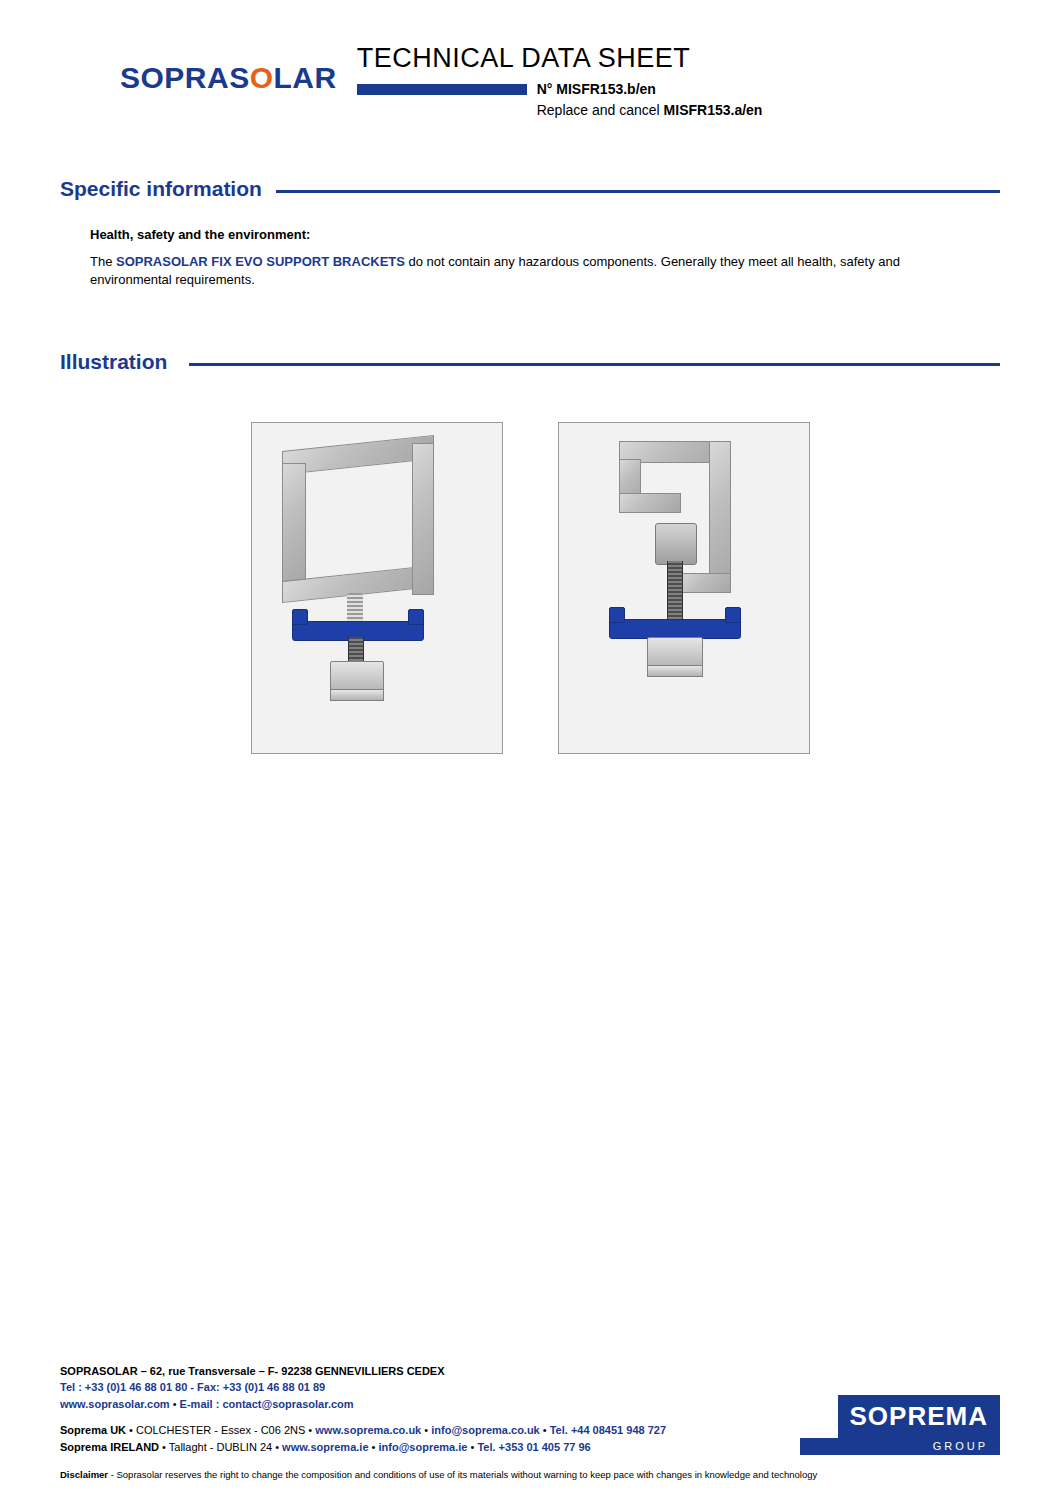SOPRAS OLAR
TECHNICAL DATA SHEET
N° MISFR153.b/en
Replace and cancel MISFR153.a/en
Specific information
Health, safety and the environment:
The SOPRASOLAR FIX EVO SUPPORT BRACKETS do not contain any hazardous components. Generally they meet all health, safety and environmental requirements.
Illustration
SOPRASOLAR – 62, rue Transversale – F- 92238 GENNEVILLIERS CEDEX
Tel : +33 (0)1 46 88 01 80 - Fax: +33 (0)1 46 88 01 89
www.soprasolar.com • E-mail : contact@soprasolar.com
Soprema UK • COLCHESTER - Essex - C06 2NS • www.soprema.co.uk • info@soprema.co.uk • Tel. +44 08451 948 727
Soprema IRELAND • Tallaght - DUBLIN 24 • www.soprema.ie • info@soprema.ie • Tel. +353 01 405 77 96
SOPREMA GROUP
Disclaimer - Soprasolar reserves the right to change the composition and conditions of use of its materials without warning to keep pace with changes in knowledge and technology